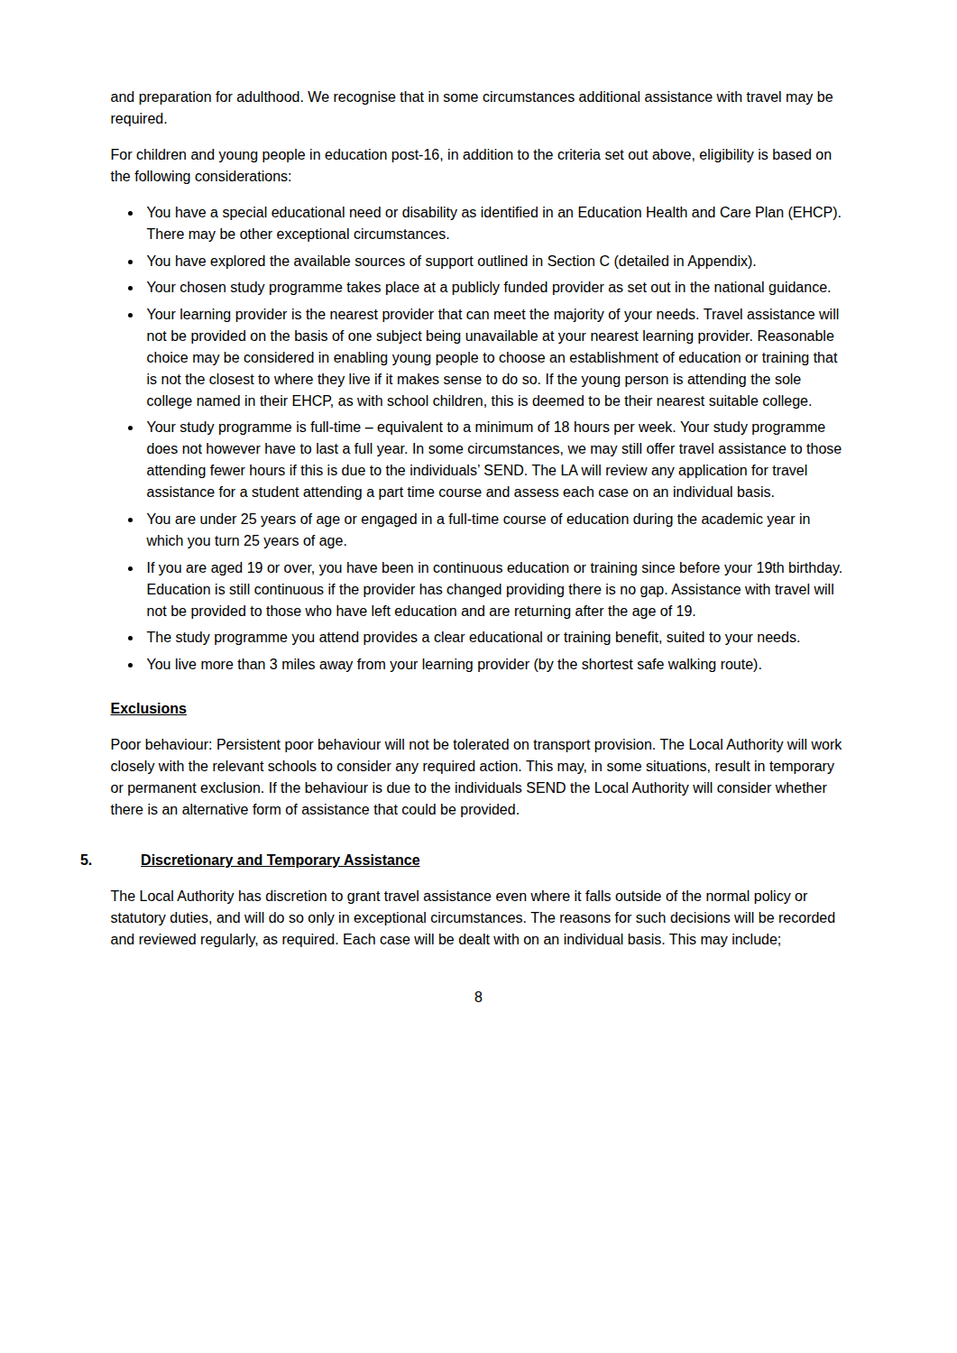and preparation for adulthood. We recognise that in some circumstances additional assistance with travel may be required.
For children and young people in education post-16, in addition to the criteria set out above, eligibility is based on the following considerations:
You have a special educational need or disability as identified in an Education Health and Care Plan (EHCP). There may be other exceptional circumstances.
You have explored the available sources of support outlined in Section C (detailed in Appendix).
Your chosen study programme takes place at a publicly funded provider as set out in the national guidance.
Your learning provider is the nearest provider that can meet the majority of your needs. Travel assistance will not be provided on the basis of one subject being unavailable at your nearest learning provider. Reasonable choice may be considered in enabling young people to choose an establishment of education or training that is not the closest to where they live if it makes sense to do so. If the young person is attending the sole college named in their EHCP, as with school children, this is deemed to be their nearest suitable college.
Your study programme is full-time – equivalent to a minimum of 18 hours per week. Your study programme does not however have to last a full year. In some circumstances, we may still offer travel assistance to those attending fewer hours if this is due to the individuals’ SEND. The LA will review any application for travel assistance for a student attending a part time course and assess each case on an individual basis.
You are under 25 years of age or engaged in a full-time course of education during the academic year in which you turn 25 years of age.
If you are aged 19 or over, you have been in continuous education or training since before your 19th birthday. Education is still continuous if the provider has changed providing there is no gap. Assistance with travel will not be provided to those who have left education and are returning after the age of 19.
The study programme you attend provides a clear educational or training benefit, suited to your needs.
You live more than 3 miles away from your learning provider (by the shortest safe walking route).
Exclusions
Poor behaviour: Persistent poor behaviour will not be tolerated on transport provision. The Local Authority will work closely with the relevant schools to consider any required action. This may, in some situations, result in temporary or permanent exclusion. If the behaviour is due to the individuals SEND the Local Authority will consider whether there is an alternative form of assistance that could be provided.
5. Discretionary and Temporary Assistance
The Local Authority has discretion to grant travel assistance even where it falls outside of the normal policy or statutory duties, and will do so only in exceptional circumstances. The reasons for such decisions will be recorded and reviewed regularly, as required. Each case will be dealt with on an individual basis. This may include;
8